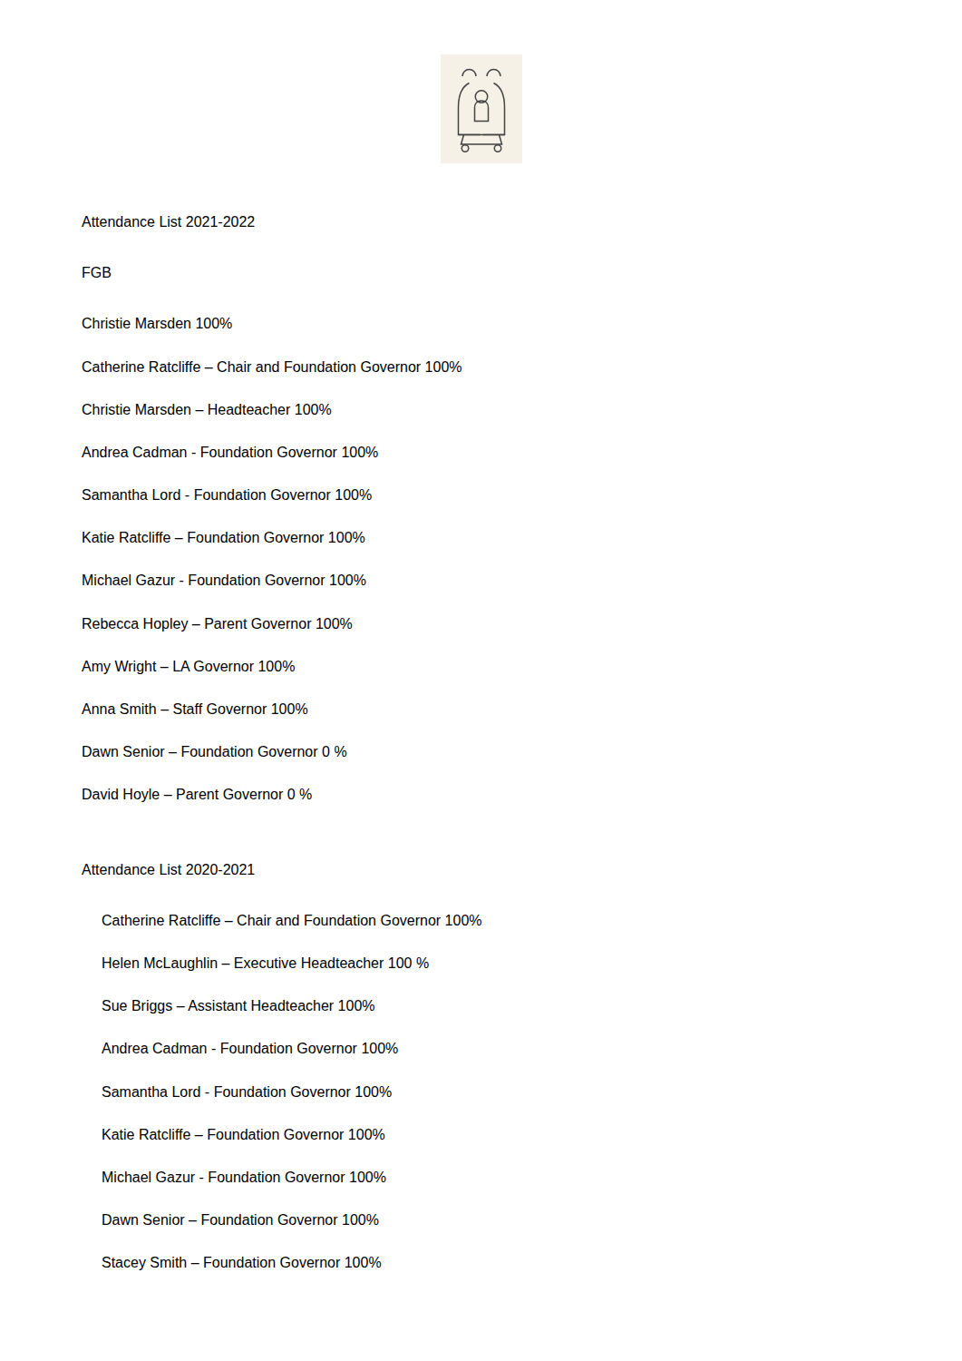Attendance List 2021-2022
FGB
Christie Marsden 100%
Catherine Ratcliffe – Chair and Foundation Governor 100%
Christie Marsden – Headteacher 100%
Andrea Cadman - Foundation Governor 100%
Samantha Lord - Foundation Governor 100%
Katie Ratcliffe – Foundation Governor 100%
Michael Gazur - Foundation Governor 100%
Rebecca Hopley – Parent Governor 100%
Amy Wright – LA Governor 100%
Anna Smith – Staff Governor 100%
Dawn Senior – Foundation Governor 0 %
David Hoyle – Parent Governor 0 %
Attendance List 2020-2021
Catherine Ratcliffe – Chair and Foundation Governor 100%
Helen McLaughlin – Executive Headteacher 100 %
Sue Briggs – Assistant Headteacher 100%
Andrea Cadman - Foundation Governor 100%
Samantha Lord - Foundation Governor 100%
Katie Ratcliffe – Foundation Governor 100%
Michael Gazur - Foundation Governor 100%
Dawn Senior – Foundation Governor 100%
Stacey Smith – Foundation Governor 100%